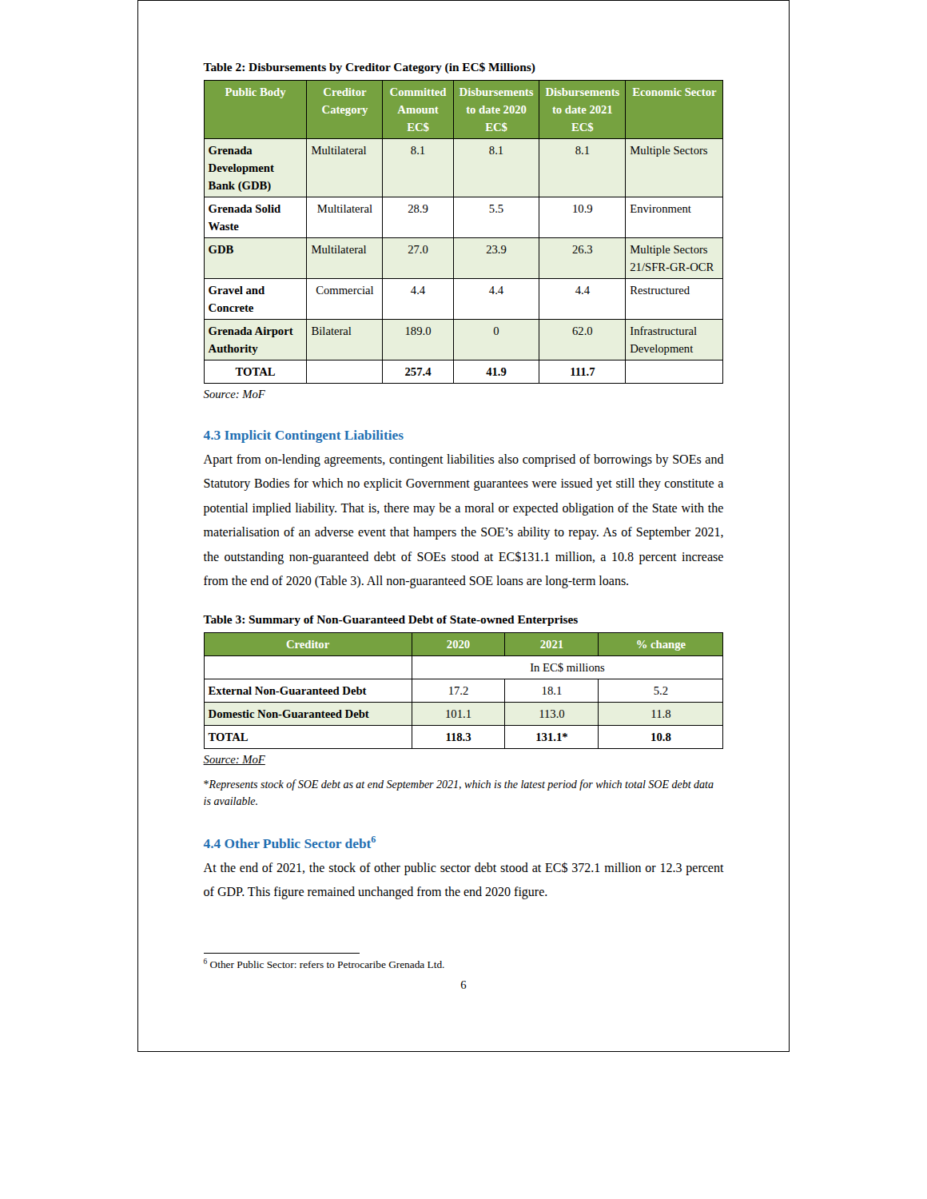Table 2: Disbursements by Creditor Category (in EC$ Millions)
| Public Body | Creditor Category | Committed Amount EC$ | Disbursements to date 2020 EC$ | Disbursements to date 2021 EC$ | Economic Sector |
| --- | --- | --- | --- | --- | --- |
| Grenada Development Bank (GDB) | Multilateral | 8.1 | 8.1 | 8.1 | Multiple Sectors |
| Grenada Solid Waste | Multilateral | 28.9 | 5.5 | 10.9 | Environment |
| GDB | Multilateral | 27.0 | 23.9 | 26.3 | Multiple Sectors 21/SFR-GR-OCR |
| Gravel and Concrete | Commercial | 4.4 | 4.4 | 4.4 | Restructured |
| Grenada Airport Authority | Bilateral | 189.0 | 0 | 62.0 | Infrastructural Development |
| TOTAL | | 257.4 | 41.9 | 111.7 | |
Source: MoF
4.3 Implicit Contingent Liabilities
Apart from on-lending agreements, contingent liabilities also comprised of borrowings by SOEs and Statutory Bodies for which no explicit Government guarantees were issued yet still they constitute a potential implied liability. That is, there may be a moral or expected obligation of the State with the materialisation of an adverse event that hampers the SOE’s ability to repay. As of September 2021, the outstanding non-guaranteed debt of SOEs stood at EC$131.1 million, a 10.8 percent increase from the end of 2020 (Table 3). All non-guaranteed SOE loans are long-term loans.
Table 3: Summary of Non-Guaranteed Debt of State-owned Enterprises
| Creditor | 2020 | 2021 | % change |
| --- | --- | --- | --- |
| | In EC$ millions |
| External Non-Guaranteed Debt | 17.2 | 18.1 | 5.2 |
| Domestic Non-Guaranteed Debt | 101.1 | 113.0 | 11.8 |
| TOTAL | 118.3 | 131.1* | 10.8 |
Source: MoF
*Represents stock of SOE debt as at end September 2021, which is the latest period for which total SOE debt data is available.
4.4 Other Public Sector debt6
At the end of 2021, the stock of other public sector debt stood at EC$ 372.1 million or 12.3 percent of GDP. This figure remained unchanged from the end 2020 figure.
6 Other Public Sector: refers to Petrocaribe Grenada Ltd.
6